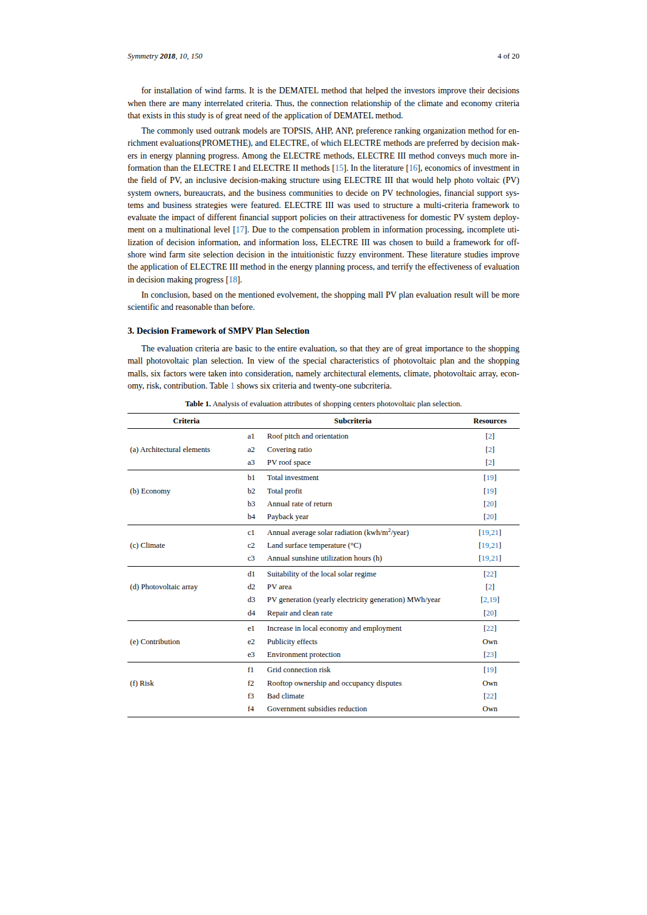Symmetry 2018, 10, 150
4 of 20
for installation of wind farms. It is the DEMATEL method that helped the investors improve their decisions when there are many interrelated criteria. Thus, the connection relationship of the climate and economy criteria that exists in this study is of great need of the application of DEMATEL method.
The commonly used outrank models are TOPSIS, AHP, ANP, preference ranking organization method for enrichment evaluations(PROMETHE), and ELECTRE, of which ELECTRE methods are preferred by decision makers in energy planning progress. Among the ELECTRE methods, ELECTRE III method conveys much more information than the ELECTRE I and ELECTRE II methods [15]. In the literature [16], economics of investment in the field of PV, an inclusive decision-making structure using ELECTRE III that would help photo voltaic (PV) system owners, bureaucrats, and the business communities to decide on PV technologies, financial support systems and business strategies were featured. ELECTRE III was used to structure a multi-criteria framework to evaluate the impact of different financial support policies on their attractiveness for domestic PV system deployment on a multinational level [17]. Due to the compensation problem in information processing, incomplete utilization of decision information, and information loss, ELECTRE III was chosen to build a framework for offshore wind farm site selection decision in the intuitionistic fuzzy environment. These literature studies improve the application of ELECTRE III method in the energy planning process, and terrify the effectiveness of evaluation in decision making progress [18].
In conclusion, based on the mentioned evolvement, the shopping mall PV plan evaluation result will be more scientific and reasonable than before.
3. Decision Framework of SMPV Plan Selection
The evaluation criteria are basic to the entire evaluation, so that they are of great importance to the shopping mall photovoltaic plan selection. In view of the special characteristics of photovoltaic plan and the shopping malls, six factors were taken into consideration, namely architectural elements, climate, photovoltaic array, economy, risk, contribution. Table 1 shows six criteria and twenty-one subcriteria.
Table 1. Analysis of evaluation attributes of shopping centers photovoltaic plan selection.
| Criteria | Subcriteria | Resources |
| --- | --- | --- |
| | a1 | Roof pitch and orientation | [ 2 ] |
| (a) Architectural elements | a2 | Covering ratio | [ 2 ] |
| | a3 | PV roof space | [ 2 ] |
| | b1 | Total investment | [ 19 ] |
| (b) Economy | b2 | Total profit | [ 19 ] |
| | b3 | Annual rate of return | [ 20 ] |
| | b4 | Payback year | [ 20 ] |
| | c1 | Annual average solar radiation (kwh/m 2 /year) | [ 19,21 ] |
| (c) Climate | c2 | Land surface temperature (°C) | [ 19,21 ] |
| | c3 | Annual sunshine utilization hours (h) | [ 19,21 ] |
| | d1 | Suitability of the local solar regime | [ 22 ] |
| (d) Photovoltaic array | d2 | PV area | [ 2 ] |
| | d3 | PV generation (yearly electricity generation) MWh/year | [ 2,19 ] |
| | d4 | Repair and clean rate | [ 20 ] |
| | e1 | Increase in local economy and employment | [ 22 ] |
| (e) Contribution | e2 | Publicity effects | Own |
| | e3 | Environment protection | [ 23 ] |
| | f1 | Grid connection risk | [ 19 ] |
| (f) Risk | f2 | Rooftop ownership and occupancy disputes | Own |
| | f3 | Bad climate | [ 22 ] |
| | f4 | Government subsidies reduction | Own |